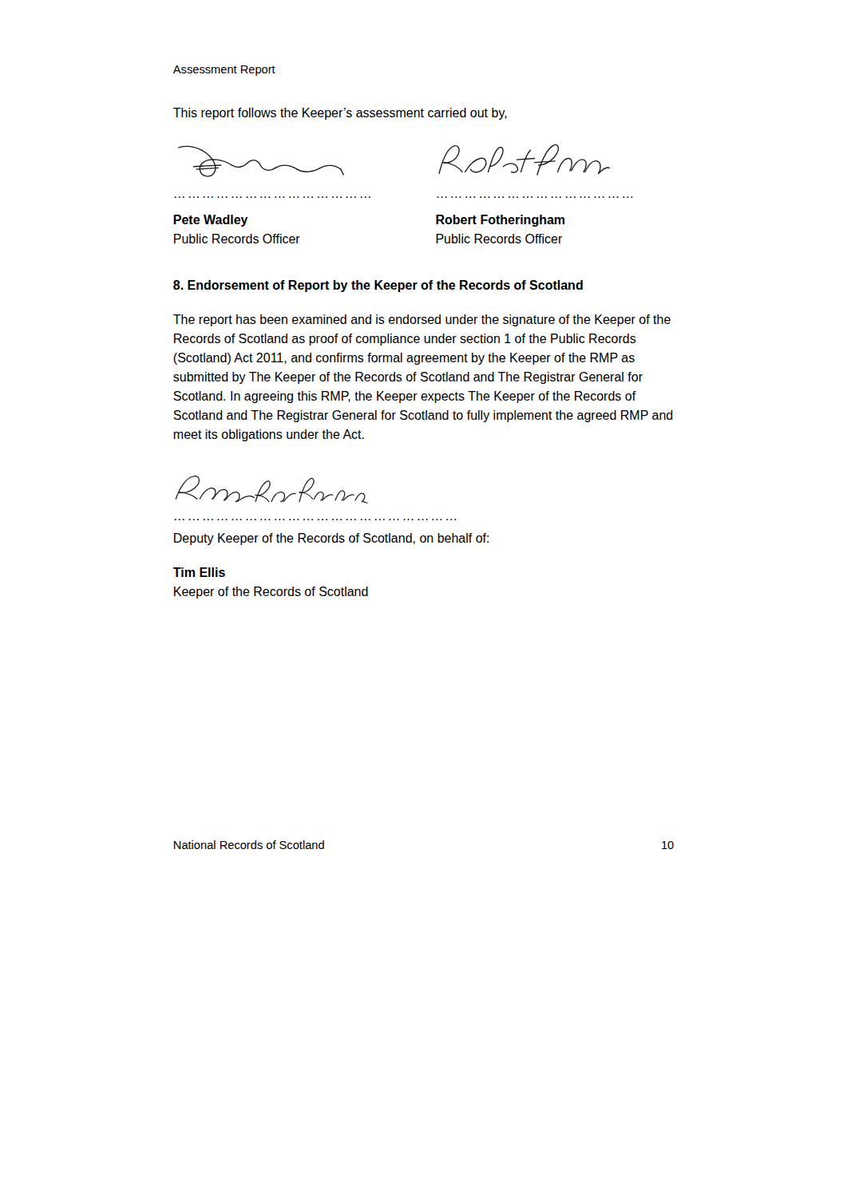Assessment Report
This report follows the Keeper’s assessment carried out by,
……………………………………
Pete Wadley
Public Records Officer
……………………………………
Robert Fotheringham
Public Records Officer
8. Endorsement of Report by the Keeper of the Records of Scotland
The report has been examined and is endorsed under the signature of the Keeper of the Records of Scotland as proof of compliance under section 1 of the Public Records (Scotland) Act 2011, and confirms formal agreement by the Keeper of the RMP as submitted by The Keeper of the Records of Scotland and The Registrar General for Scotland. In agreeing this RMP, the Keeper expects The Keeper of the Records of Scotland and The Registrar General for Scotland to fully implement the agreed RMP and meet its obligations under the Act.
……………………………………………………
Deputy Keeper of the Records of Scotland, on behalf of:
Tim Ellis
Keeper of the Records of Scotland
National Records of Scotland 10